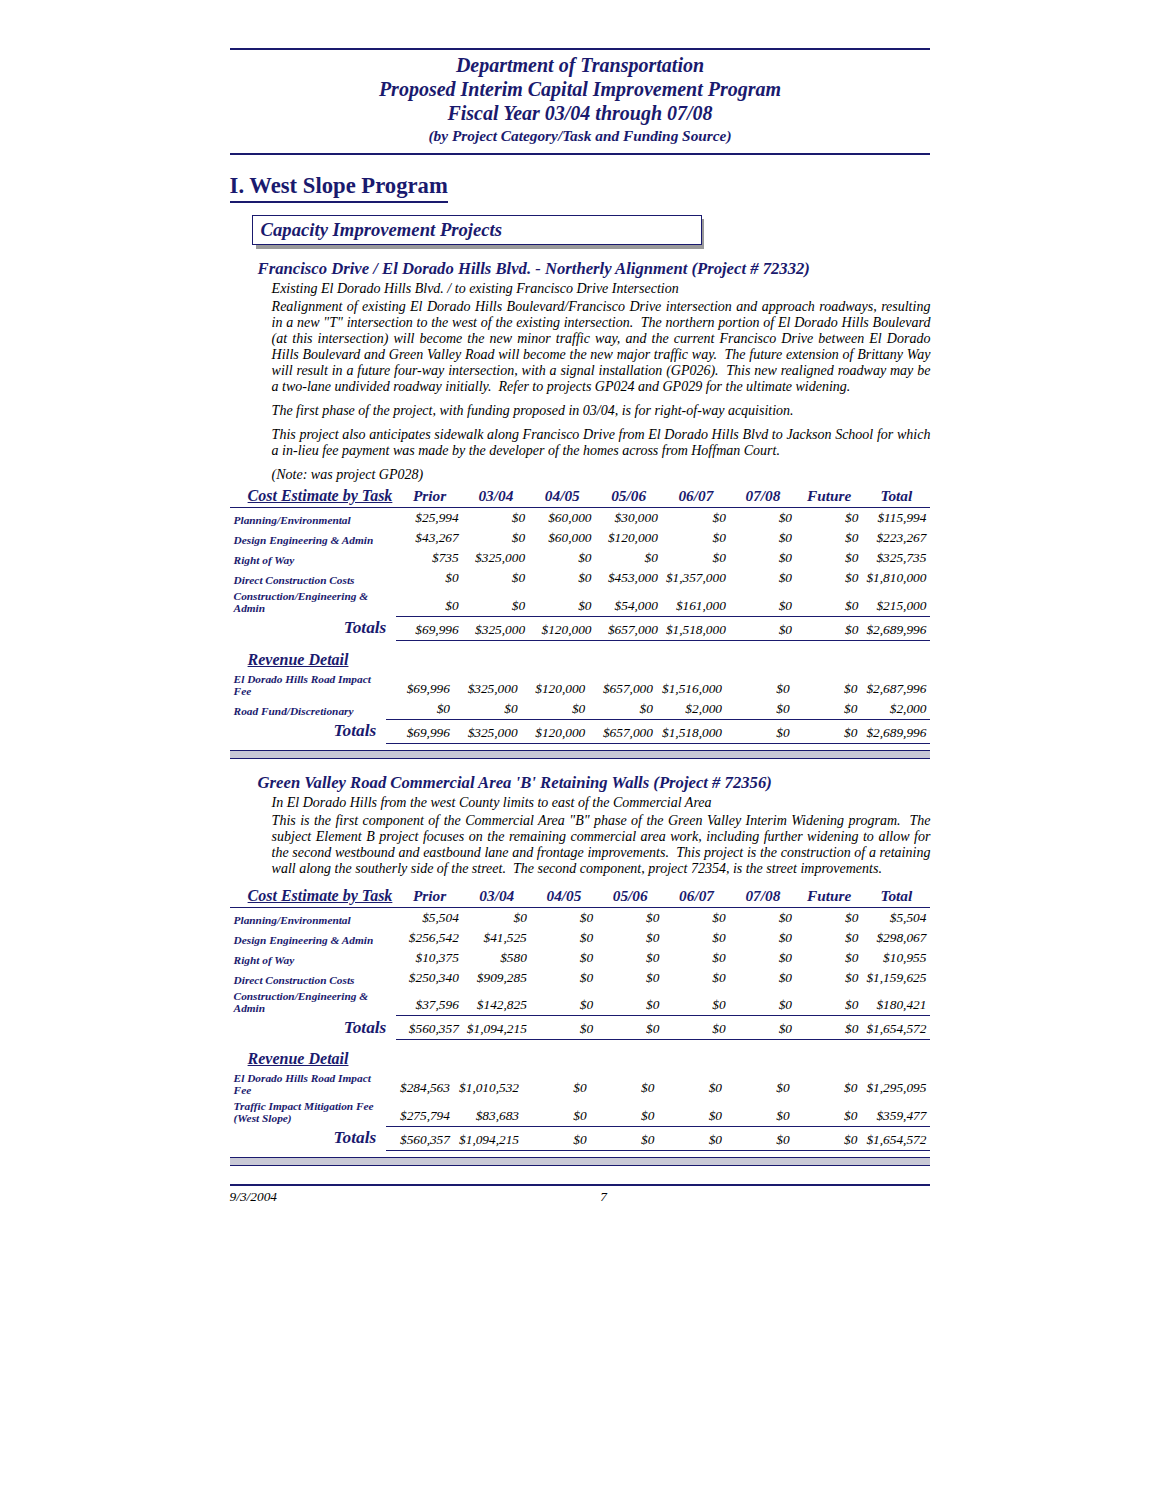Department of Transportation
Proposed Interim Capital Improvement Program
Fiscal Year 03/04 through 07/08
(by Project Category/Task and Funding Source)
I. West Slope Program
Capacity Improvement Projects
Francisco Drive / El Dorado Hills Blvd. - Northerly Alignment (Project # 72332)
Existing El Dorado Hills Blvd. / to existing Francisco Drive Intersection
Realignment of existing El Dorado Hills Boulevard/Francisco Drive intersection and approach roadways, resulting in a new "T" intersection to the west of the existing intersection. The northern portion of El Dorado Hills Boulevard (at this intersection) will become the new minor traffic way, and the current Francisco Drive between El Dorado Hills Boulevard and Green Valley Road will become the new major traffic way. The future extension of Brittany Way will result in a future four-way intersection, with a signal installation (GP026). This new realigned roadway may be a two-lane undivided roadway initially. Refer to projects GP024 and GP029 for the ultimate widening.
The first phase of the project, with funding proposed in 03/04, is for right-of-way acquisition.
This project also anticipates sidewalk along Francisco Drive from El Dorado Hills Blvd to Jackson School for which a in-lieu fee payment was made by the developer of the homes across from Hoffman Court.
(Note: was project GP028)
| Cost Estimate by Task | Prior | 03/04 | 04/05 | 05/06 | 06/07 | 07/08 | Future | Total |
| --- | --- | --- | --- | --- | --- | --- | --- | --- |
| Planning/Environmental | $25,994 | $0 | $60,000 | $30,000 | $0 | $0 | $0 | $115,994 |
| Design Engineering & Admin | $43,267 | $0 | $60,000 | $120,000 | $0 | $0 | $0 | $223,267 |
| Right of Way | $735 | $325,000 | $0 | $0 | $0 | $0 | $0 | $325,735 |
| Direct Construction Costs | $0 | $0 | $0 | $453,000 | $1,357,000 | $0 | $0 | $1,810,000 |
| Construction/Engineering & Admin | $0 | $0 | $0 | $54,000 | $161,000 | $0 | $0 | $215,000 |
| Totals | $69,996 | $325,000 | $120,000 | $657,000 | $1,518,000 | $0 | $0 | $2,689,996 |
Revenue Detail
| El Dorado Hills Road Impact Fee | $69,996 | $325,000 | $120,000 | $657,000 | $1,516,000 | $0 | $0 | $2,687,996 |
| Road Fund/Discretionary | $0 | $0 | $0 | $0 | $2,000 | $0 | $0 | $2,000 |
| Totals | $69,996 | $325,000 | $120,000 | $657,000 | $1,518,000 | $0 | $0 | $2,689,996 |
Green Valley Road Commercial Area 'B' Retaining Walls (Project # 72356)
In El Dorado Hills from the west County limits to east of the Commercial Area
This is the first component of the Commercial Area "B" phase of the Green Valley Interim Widening program. The subject Element B project focuses on the remaining commercial area work, including further widening to allow for the second westbound and eastbound lane and frontage improvements. This project is the construction of a retaining wall along the southerly side of the street. The second component, project 72354, is the street improvements.
| Cost Estimate by Task | Prior | 03/04 | 04/05 | 05/06 | 06/07 | 07/08 | Future | Total |
| --- | --- | --- | --- | --- | --- | --- | --- | --- |
| Planning/Environmental | $5,504 | $0 | $0 | $0 | $0 | $0 | $0 | $5,504 |
| Design Engineering & Admin | $256,542 | $41,525 | $0 | $0 | $0 | $0 | $0 | $298,067 |
| Right of Way | $10,375 | $580 | $0 | $0 | $0 | $0 | $0 | $10,955 |
| Direct Construction Costs | $250,340 | $909,285 | $0 | $0 | $0 | $0 | $0 | $1,159,625 |
| Construction/Engineering & Admin | $37,596 | $142,825 | $0 | $0 | $0 | $0 | $0 | $180,421 |
| Totals | $560,357 | $1,094,215 | $0 | $0 | $0 | $0 | $0 | $1,654,572 |
Revenue Detail
| El Dorado Hills Road Impact Fee | $284,563 | $1,010,532 | $0 | $0 | $0 | $0 | $0 | $1,295,095 |
| Traffic Impact Mitigation Fee (West Slope) | $275,794 | $83,683 | $0 | $0 | $0 | $0 | $0 | $359,477 |
| Totals | $560,357 | $1,094,215 | $0 | $0 | $0 | $0 | $0 | $1,654,572 |
9/3/2004
7